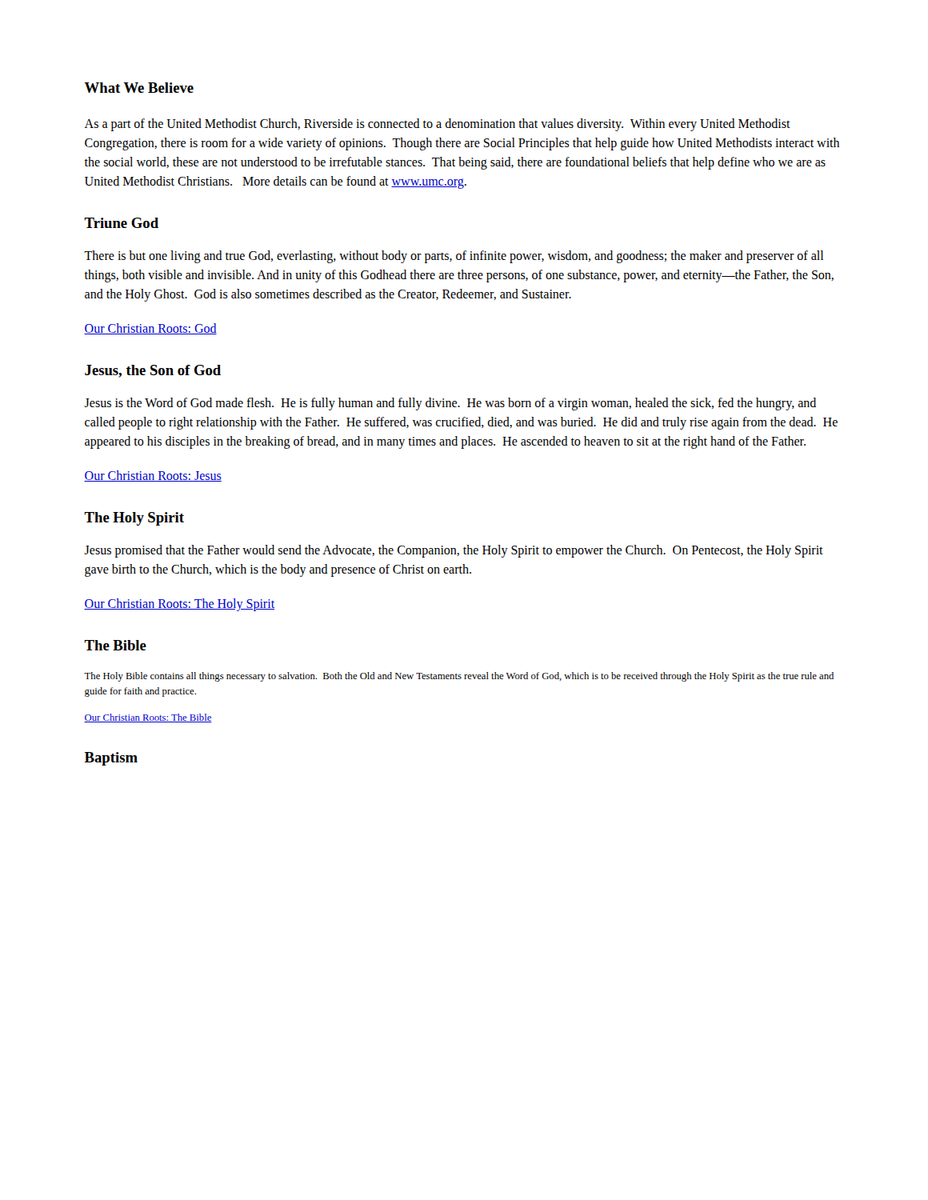What We Believe
As a part of the United Methodist Church, Riverside is connected to a denomination that values diversity. Within every United Methodist Congregation, there is room for a wide variety of opinions. Though there are Social Principles that help guide how United Methodists interact with the social world, these are not understood to be irrefutable stances. That being said, there are foundational beliefs that help define who we are as United Methodist Christians. More details can be found at www.umc.org.
Triune God
There is but one living and true God, everlasting, without body or parts, of infinite power, wisdom, and goodness; the maker and preserver of all things, both visible and invisible. And in unity of this Godhead there are three persons, of one substance, power, and eternity—the Father, the Son, and the Holy Ghost. God is also sometimes described as the Creator, Redeemer, and Sustainer.
Our Christian Roots: God
Jesus, the Son of God
Jesus is the Word of God made flesh. He is fully human and fully divine. He was born of a virgin woman, healed the sick, fed the hungry, and called people to right relationship with the Father. He suffered, was crucified, died, and was buried. He did and truly rise again from the dead. He appeared to his disciples in the breaking of bread, and in many times and places. He ascended to heaven to sit at the right hand of the Father.
Our Christian Roots: Jesus
The Holy Spirit
Jesus promised that the Father would send the Advocate, the Companion, the Holy Spirit to empower the Church. On Pentecost, the Holy Spirit gave birth to the Church, which is the body and presence of Christ on earth.
Our Christian Roots: The Holy Spirit
The Bible
The Holy Bible contains all things necessary to salvation. Both the Old and New Testaments reveal the Word of God, which is to be received through the Holy Spirit as the true rule and guide for faith and practice.
Our Christian Roots: The Bible
Baptism